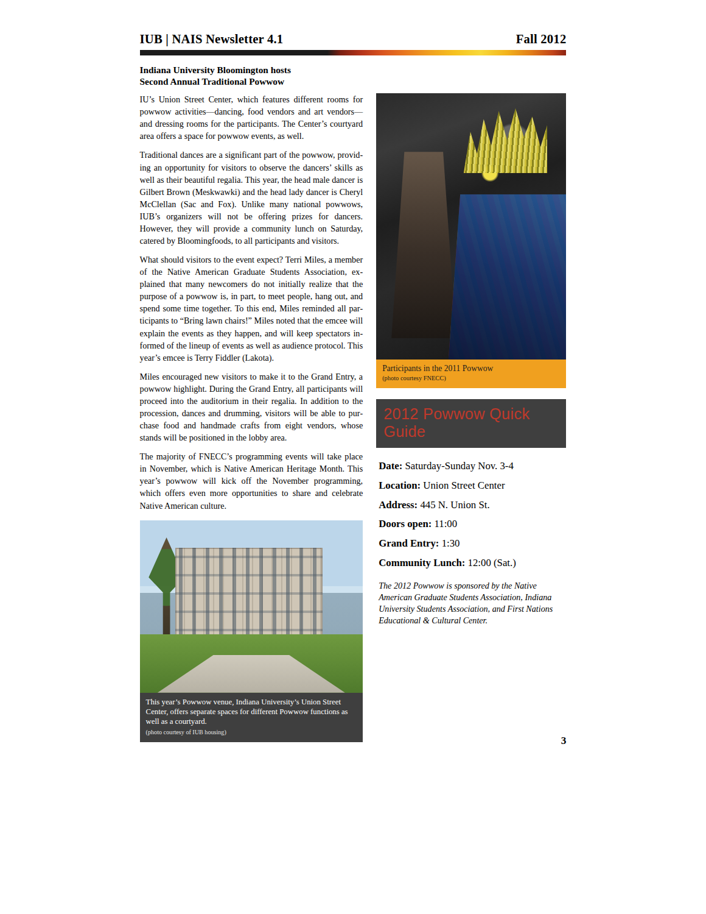IUB | NAIS Newsletter 4.1 Fall 2012
Indiana University Bloomington hosts
Second Annual Traditional Powwow
IU’s Union Street Center, which features different rooms for powwow activities—dancing, food vendors and art vendors—and dressing rooms for the participants. The Center’s courtyard area offers a space for powwow events, as well.
Traditional dances are a significant part of the powwow, providing an opportunity for visitors to observe the dancers’ skills as well as their beautiful regalia. This year, the head male dancer is Gilbert Brown (Meskwawki) and the head lady dancer is Cheryl McClellan (Sac and Fox). Unlike many national powwows, IUB’s organizers will not be offering prizes for dancers. However, they will provide a community lunch on Saturday, catered by Bloomingfoods, to all participants and visitors.
What should visitors to the event expect? Terri Miles, a member of the Native American Graduate Students Association, explained that many newcomers do not initially realize that the purpose of a powwow is, in part, to meet people, hang out, and spend some time together. To this end, Miles reminded all participants to “Bring lawn chairs!” Miles noted that the emcee will explain the events as they happen, and will keep spectators informed of the lineup of events as well as audience protocol. This year’s emcee is Terry Fiddler (Lakota).
Miles encouraged new visitors to make it to the Grand Entry, a powwow highlight. During the Grand Entry, all participants will proceed into the auditorium in their regalia. In addition to the procession, dances and drumming, visitors will be able to purchase food and handmade crafts from eight vendors, whose stands will be positioned in the lobby area.
The majority of FNECC’s programming events will take place in November, which is Native American Heritage Month. This year’s powwow will kick off the November programming, which offers even more opportunities to share and celebrate Native American culture.
This year’s Powwow venue, Indiana University’s Union Street Center, offers separate spaces for different Powwow functions as well as a courtyard. (photo courtesy of IUB housing)
Participants in the 2011 Powwow (photo courtesy FNECC)
2012 Powwow Quick Guide
Date: Saturday-Sunday Nov. 3-4
Location: Union Street Center
Address: 445 N. Union St.
Doors open: 11:00
Grand Entry: 1:30
Community Lunch: 12:00 (Sat.)
The 2012 Powwow is sponsored by the Native American Graduate Students Association, Indiana University Students Association, and First Nations Educational & Cultural Center.
3